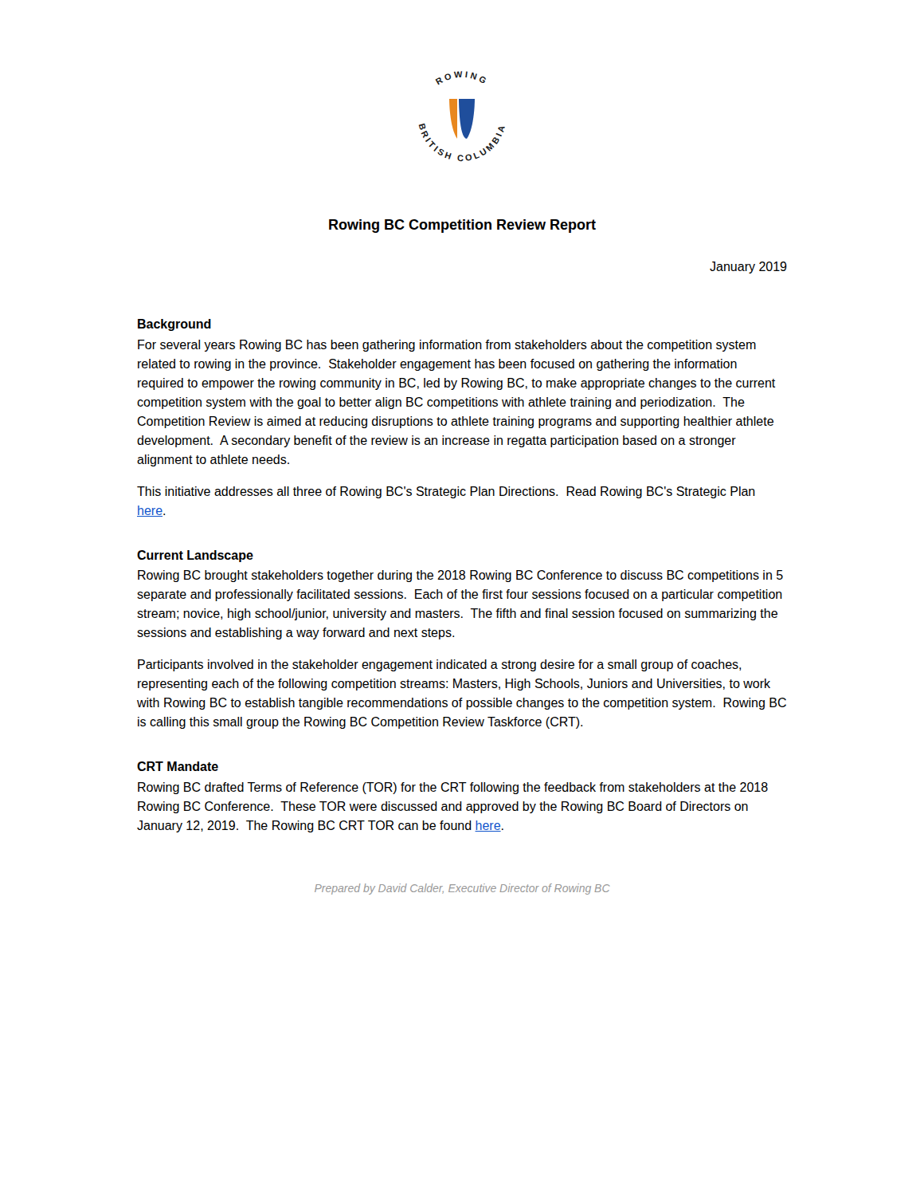ROWING BRITISH COLUMBIA
Rowing BC Competition Review Report
January 2019
Background
For several years Rowing BC has been gathering information from stakeholders about the competition system related to rowing in the province. Stakeholder engagement has been focused on gathering the information required to empower the rowing community in BC, led by Rowing BC, to make appropriate changes to the current competition system with the goal to better align BC competitions with athlete training and periodization. The Competition Review is aimed at reducing disruptions to athlete training programs and supporting healthier athlete development. A secondary benefit of the review is an increase in regatta participation based on a stronger alignment to athlete needs.
This initiative addresses all three of Rowing BC's Strategic Plan Directions. Read Rowing BC's Strategic Plan here.
Current Landscape
Rowing BC brought stakeholders together during the 2018 Rowing BC Conference to discuss BC competitions in 5 separate and professionally facilitated sessions. Each of the first four sessions focused on a particular competition stream; novice, high school/junior, university and masters. The fifth and final session focused on summarizing the sessions and establishing a way forward and next steps.
Participants involved in the stakeholder engagement indicated a strong desire for a small group of coaches, representing each of the following competition streams: Masters, High Schools, Juniors and Universities, to work with Rowing BC to establish tangible recommendations of possible changes to the competition system. Rowing BC is calling this small group the Rowing BC Competition Review Taskforce (CRT).
CRT Mandate
Rowing BC drafted Terms of Reference (TOR) for the CRT following the feedback from stakeholders at the 2018 Rowing BC Conference. These TOR were discussed and approved by the Rowing BC Board of Directors on January 12, 2019. The Rowing BC CRT TOR can be found here.
Prepared by David Calder, Executive Director of Rowing BC